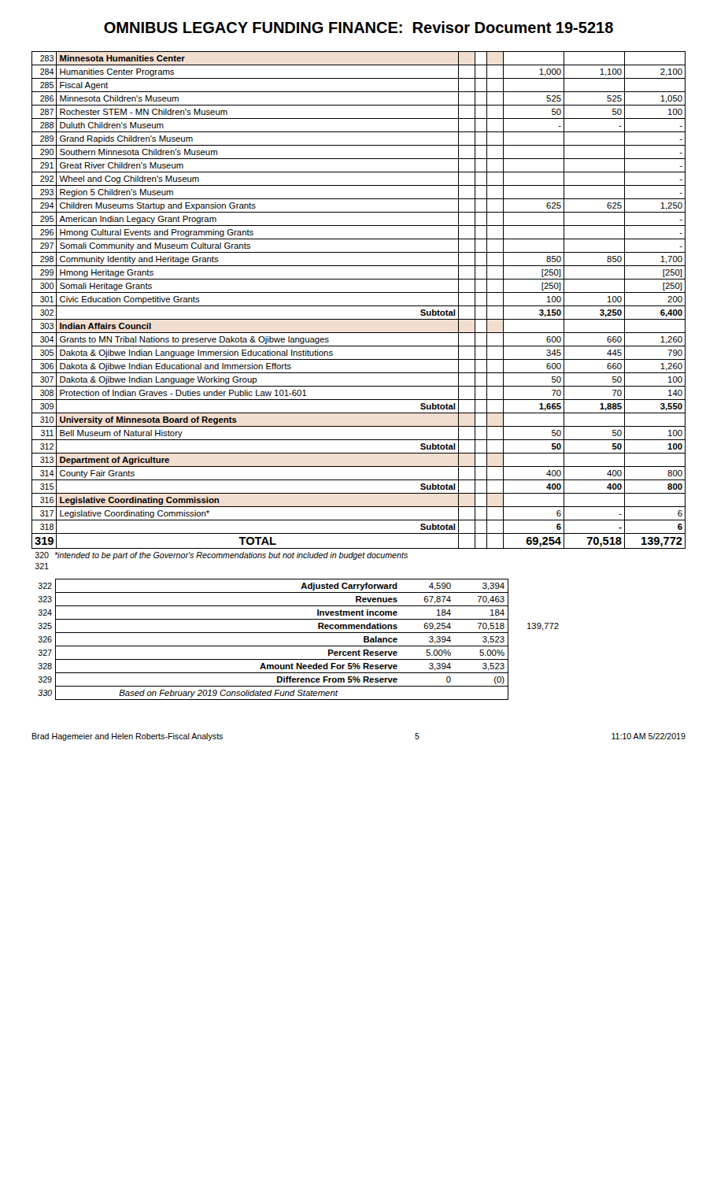OMNIBUS LEGACY FUNDING FINANCE: Revisor Document 19-5218
| 283 | Minnesota Humanities Center | | | | | | |
| 284 | Humanities Center Programs | | | | 1,000 | 1,100 | 2,100 |
| 285 | Fiscal Agent | | | | | | |
| 286 | Minnesota Children's Museum | | | | 525 | 525 | 1,050 |
| 287 | Rochester STEM - MN Children's Museum | | | | 50 | 50 | 100 |
| 288 | Duluth Children's Museum | | | | - | - | - |
| 289 | Grand Rapids Children's Museum | | | | | | - |
| 290 | Southern Minnesota Children's Museum | | | | | | - |
| 291 | Great River Children's Museum | | | | | | - |
| 292 | Wheel and Cog Children's Museum | | | | | | - |
| 293 | Region 5 Children's Museum | | | | | | - |
| 294 | Children Museums Startup and Expansion Grants | | | | 625 | 625 | 1,250 |
| 295 | American Indian Legacy Grant Program | | | | | | - |
| 296 | Hmong Cultural Events and Programming Grants | | | | | | - |
| 297 | Somali Community and Museum Cultural Grants | | | | | | - |
| 298 | Community Identity and Heritage Grants | | | | 850 | 850 | 1,700 |
| 299 | Hmong Heritage Grants | | | | [250] | | [250] |
| 300 | Somali Heritage Grants | | | | [250] | | [250] |
| 301 | Civic Education Competitive Grants | | | | 100 | 100 | 200 |
| 302 | Subtotal | | | | 3,150 | 3,250 | 6,400 |
| 303 | Indian Affairs Council | | | | | | |
| 304 | Grants to MN Tribal Nations to preserve Dakota & Ojibwe languages | | | | 600 | 660 | 1,260 |
| 305 | Dakota & Ojibwe Indian Language Immersion Educational Institutions | | | | 345 | 445 | 790 |
| 306 | Dakota & Ojibwe Indian Educational and Immersion Efforts | | | | 600 | 660 | 1,260 |
| 307 | Dakota & Ojibwe Indian Language Working Group | | | | 50 | 50 | 100 |
| 308 | Protection of Indian Graves - Duties under Public Law 101-601 | | | | 70 | 70 | 140 |
| 309 | Subtotal | | | | 1,665 | 1,885 | 3,550 |
| 310 | University of Minnesota Board of Regents | | | | | | |
| 311 | Bell Museum of Natural History | | | | 50 | 50 | 100 |
| 312 | Subtotal | | | | 50 | 50 | 100 |
| 313 | Department of Agriculture | | | | | | |
| 314 | County Fair Grants | | | | 400 | 400 | 800 |
| 315 | Subtotal | | | | 400 | 400 | 800 |
| 316 | Legislative Coordinating Commission | | | | | | |
| 317 | Legislative Coordinating Commission* | | | | 6 | - | 6 |
| 318 | Subtotal | | | | 6 | - | 6 |
| 319 | TOTAL | | | | 69,254 | 70,518 | 139,772 |
320 *intended to be part of the Governor's Recommendations but not included in budget documents
321
| 322 | Adjusted Carryforward | 4,590 | 3,394 | |
| 323 | Revenues | 67,874 | 70,463 | |
| 324 | Investment income | 184 | 184 | |
| 325 | Recommendations | 69,254 | 70,518 | 139,772 |
| 326 | Balance | 3,394 | 3,523 | |
| 327 | Percent Reserve | 5.00% | 5.00% | |
| 328 | Amount Needed For 5% Reserve | 3,394 | 3,523 | |
| 329 | Difference From 5% Reserve | 0 | (0) | |
| 330 | Based on February 2019 Consolidated Fund Statement | | | |
Brad Hagemeier and Helen Roberts-Fiscal Analysts 5 11:10 AM 5/22/2019